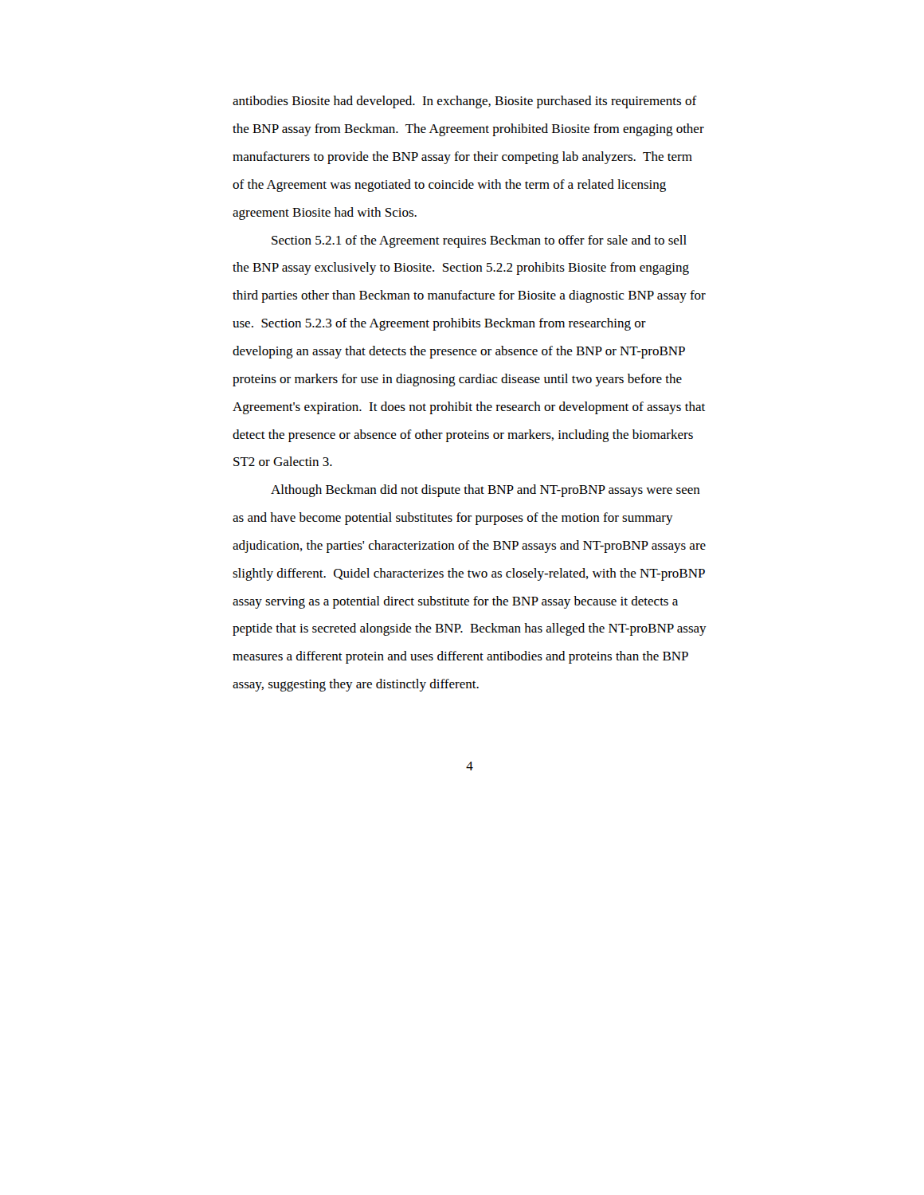antibodies Biosite had developed. In exchange, Biosite purchased its requirements of the BNP assay from Beckman. The Agreement prohibited Biosite from engaging other manufacturers to provide the BNP assay for their competing lab analyzers. The term of the Agreement was negotiated to coincide with the term of a related licensing agreement Biosite had with Scios.
Section 5.2.1 of the Agreement requires Beckman to offer for sale and to sell the BNP assay exclusively to Biosite. Section 5.2.2 prohibits Biosite from engaging third parties other than Beckman to manufacture for Biosite a diagnostic BNP assay for use. Section 5.2.3 of the Agreement prohibits Beckman from researching or developing an assay that detects the presence or absence of the BNP or NT-proBNP proteins or markers for use in diagnosing cardiac disease until two years before the Agreement's expiration. It does not prohibit the research or development of assays that detect the presence or absence of other proteins or markers, including the biomarkers ST2 or Galectin 3.
Although Beckman did not dispute that BNP and NT-proBNP assays were seen as and have become potential substitutes for purposes of the motion for summary adjudication, the parties' characterization of the BNP assays and NT-proBNP assays are slightly different. Quidel characterizes the two as closely-related, with the NT-proBNP assay serving as a potential direct substitute for the BNP assay because it detects a peptide that is secreted alongside the BNP. Beckman has alleged the NT-proBNP assay measures a different protein and uses different antibodies and proteins than the BNP assay, suggesting they are distinctly different.
4